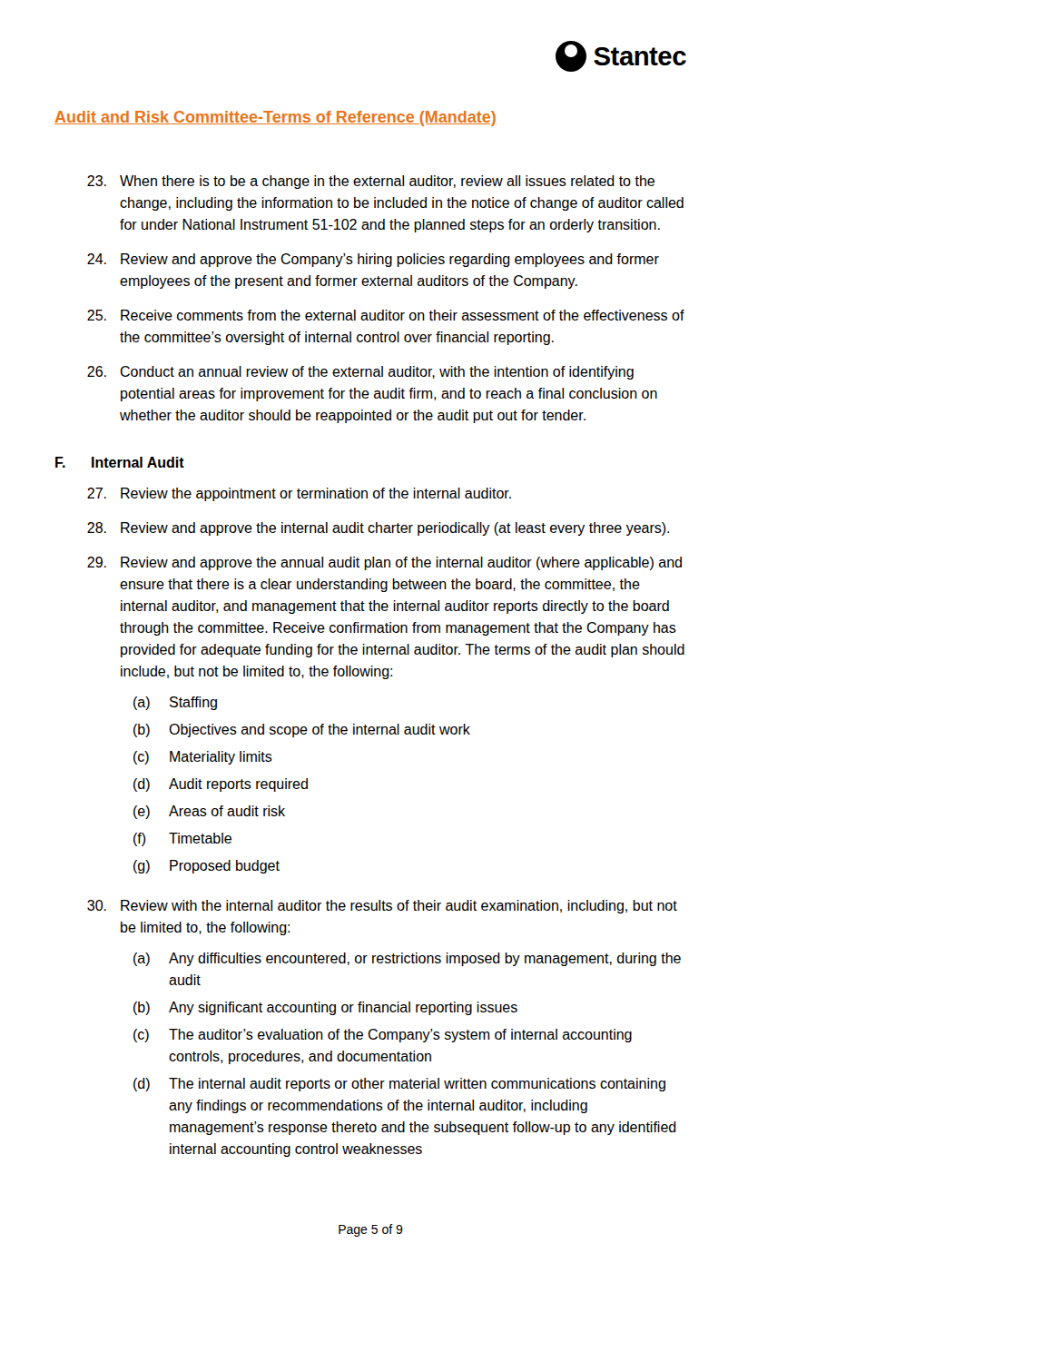Stantec
Audit and Risk Committee-Terms of Reference (Mandate)
23. When there is to be a change in the external auditor, review all issues related to the change, including the information to be included in the notice of change of auditor called for under National Instrument 51-102 and the planned steps for an orderly transition.
24. Review and approve the Company’s hiring policies regarding employees and former employees of the present and former external auditors of the Company.
25. Receive comments from the external auditor on their assessment of the effectiveness of the committee’s oversight of internal control over financial reporting.
26. Conduct an annual review of the external auditor, with the intention of identifying potential areas for improvement for the audit firm, and to reach a final conclusion on whether the auditor should be reappointed or the audit put out for tender.
F. Internal Audit
27. Review the appointment or termination of the internal auditor.
28. Review and approve the internal audit charter periodically (at least every three years).
29. Review and approve the annual audit plan of the internal auditor (where applicable) and ensure that there is a clear understanding between the board, the committee, the internal auditor, and management that the internal auditor reports directly to the board through the committee. Receive confirmation from management that the Company has provided for adequate funding for the internal auditor. The terms of the audit plan should include, but not be limited to, the following:
(a) Staffing
(b) Objectives and scope of the internal audit work
(c) Materiality limits
(d) Audit reports required
(e) Areas of audit risk
(f) Timetable
(g) Proposed budget
30. Review with the internal auditor the results of their audit examination, including, but not be limited to, the following:
(a) Any difficulties encountered, or restrictions imposed by management, during the audit
(b) Any significant accounting or financial reporting issues
(c) The auditor’s evaluation of the Company’s system of internal accounting controls, procedures, and documentation
(d) The internal audit reports or other material written communications containing any findings or recommendations of the internal auditor, including management’s response thereto and the subsequent follow-up to any identified internal accounting control weaknesses
Page 5 of 9